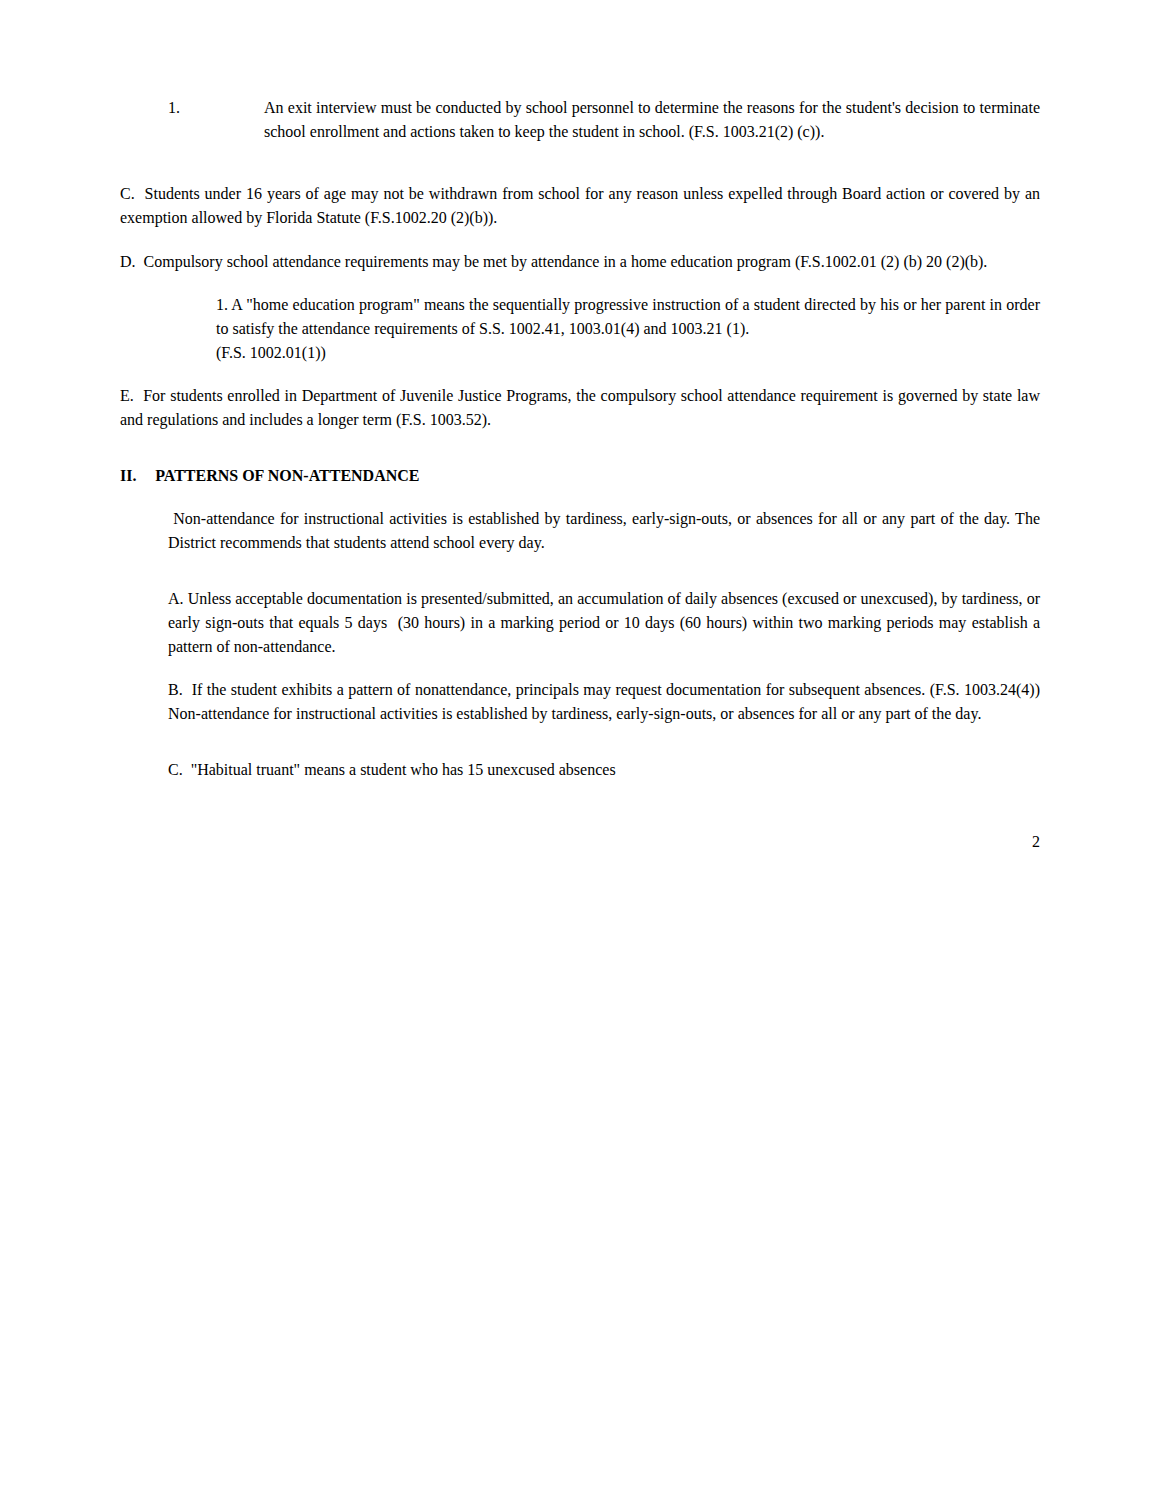1. An exit interview must be conducted by school personnel to determine the reasons for the student's decision to terminate school enrollment and actions taken to keep the student in school. (F.S. 1003.21(2) (c)).
C. Students under 16 years of age may not be withdrawn from school for any reason unless expelled through Board action or covered by an exemption allowed by Florida Statute (F.S.1002.20 (2)(b)).
D. Compulsory school attendance requirements may be met by attendance in a home education program (F.S.1002.01 (2) (b) 20 (2)(b).
1. A "home education program" means the sequentially progressive instruction of a student directed by his or her parent in order to satisfy the attendance requirements of S.S. 1002.41, 1003.01(4) and 1003.21 (1).
(F.S. 1002.01(1))
E. For students enrolled in Department of Juvenile Justice Programs, the compulsory school attendance requirement is governed by state law and regulations and includes a longer term (F.S. 1003.52).
II. PATTERNS OF NON-ATTENDANCE
Non-attendance for instructional activities is established by tardiness, early-sign-outs, or absences for all or any part of the day. The District recommends that students attend school every day.
A. Unless acceptable documentation is presented/submitted, an accumulation of daily absences (excused or unexcused), by tardiness, or early sign-outs that equals 5 days (30 hours) in a marking period or 10 days (60 hours) within two marking periods may establish a pattern of non-attendance.
B. If the student exhibits a pattern of nonattendance, principals may request documentation for subsequent absences. (F.S. 1003.24(4)) Non-attendance for instructional activities is established by tardiness, early-sign-outs, or absences for all or any part of the day.
C. "Habitual truant" means a student who has 15 unexcused absences
2